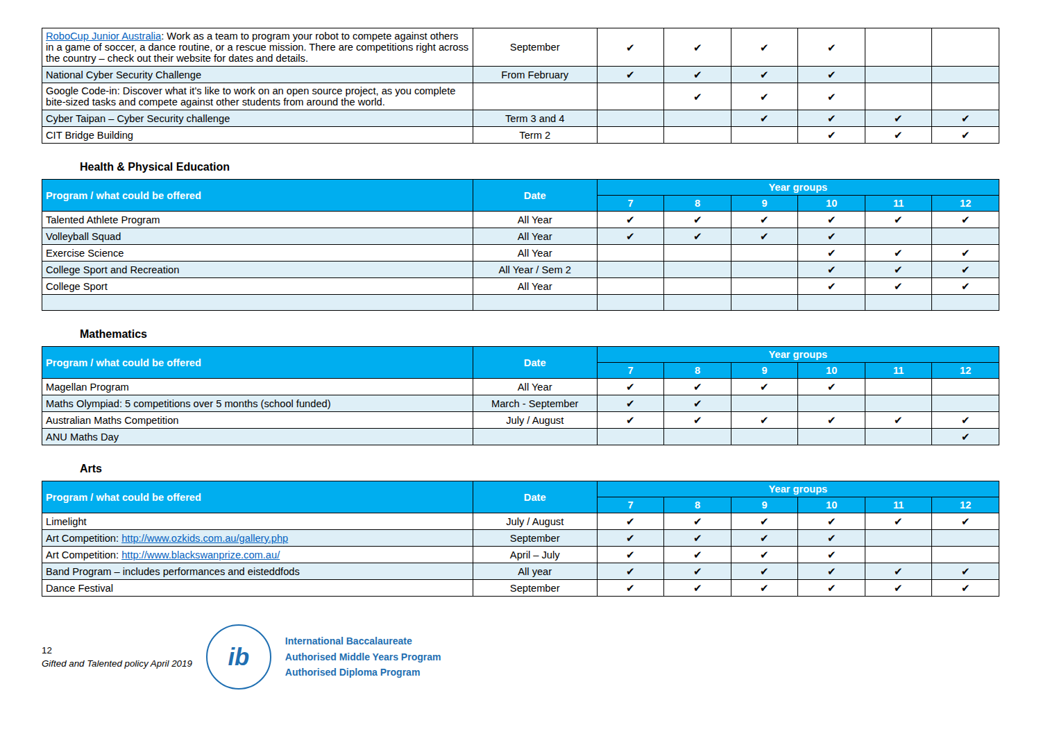| RoboCup Junior Australia : Work as a team to program your robot to compete against others in a game of soccer, a dance routine, or a rescue mission. There are competitions right across the country – check out their website for dates and details. | September | ✔ | ✔ | ✔ | ✔ | | |
| National Cyber Security Challenge | From February | ✔ | ✔ | ✔ | ✔ | | |
| Google Code-in: Discover what it’s like to work on an open source project, as you complete bite-sized tasks and compete against other students from around the world. | | | ✔ | ✔ | ✔ | | |
| Cyber Taipan – Cyber Security challenge | Term 3 and 4 | | | ✔ | ✔ | ✔ | ✔ |
| CIT Bridge Building | Term 2 | | | | ✔ | ✔ | ✔ |
Health & Physical Education
| Program / what could be offered | Date | Year groups |
| --- | --- | --- |
| 7 | 8 | 9 | 10 | 11 | 12 |
| Talented Athlete Program | All Year | ✔ | ✔ | ✔ | ✔ | ✔ | ✔ |
| Volleyball Squad | All Year | ✔ | ✔ | ✔ | ✔ | | |
| Exercise Science | All Year | | | | ✔ | ✔ | ✔ |
| College Sport and Recreation | All Year / Sem 2 | | | | ✔ | ✔ | ✔ |
| College Sport | All Year | | | | ✔ | ✔ | ✔ |
Mathematics
| Program / what could be offered | Date | Year groups |
| --- | --- | --- |
| 7 | 8 | 9 | 10 | 11 | 12 |
| Magellan Program | All Year | ✔ | ✔ | ✔ | ✔ | | |
| Maths Olympiad: 5 competitions over 5 months (school funded) | March - September | ✔ | ✔ | | | | |
| Australian Maths Competition | July / August | ✔ | ✔ | ✔ | ✔ | ✔ | ✔ |
| ANU Maths Day | | | | | | | ✔ |
Arts
| Program / what could be offered | Date | Year groups |
| --- | --- | --- |
| 7 | 8 | 9 | 10 | 11 | 12 |
| Limelight | July / August | ✔ | ✔ | ✔ | ✔ | ✔ | ✔ |
| Art Competition: http://www.ozkids.com.au/gallery.php | September | ✔ | ✔ | ✔ | ✔ | | |
| Art Competition: http://www.blackswanprize.com.au/ | April – July | ✔ | ✔ | ✔ | ✔ | | |
| Band Program – includes performances and eisteddfods | All year | ✔ | ✔ | ✔ | ✔ | ✔ | ✔ |
| Dance Festival | September | ✔ | ✔ | ✔ | ✔ | ✔ | ✔ |
12
Gifted and Talented policy April 2019
ib
International Baccalaureate
Authorised Middle Years Program
Authorised Diploma Program